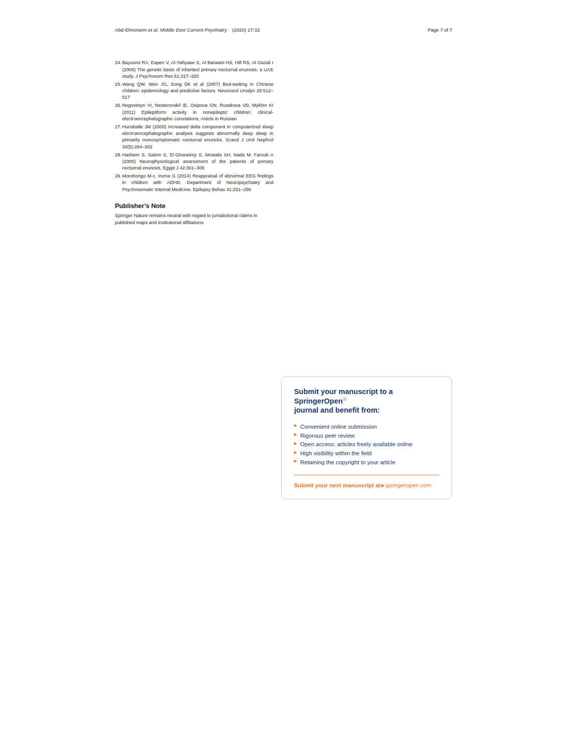Abd-Elmoneim et al. Middle East Current Psychiatry(2020) 27:32
Page 7 of 7
24. Bayoumi RA, Eapen V, Al-Yahyaee S, Al Barwani HS, Hill RS, Al Gazali I (2006) The genetic basis of inherited primary nocturnal enuresis: a UAE study. J Psychosom Res 61:317–320
25. Wang QW, Wen JG, Song DK et al (2007) Bed-wetting in Chinese children: epidemiology and predictive factors. Neurourol Urodyn 26:512–517
26. Nogovitsyn VI, Nesterovskiĭ IE, Osipova GN, Rusakova VD, Mykhin KI (2011) Epileptiform activity in nonepileptic children: clinical-electroencephalographic correlations, Article in Russian
27. Hunsballe JM (2000) Increased delta component in computerized sleep electroencephalographic analysis suggests abnormally deep sleep in primarily monosymptomatic nocturnal enuresis. Scand J Urol Nephrol 34(5):294–302
28. Hashem S, Salem S, El-Ghoneimy S, Mostafa SH, Nada M, Farouk A (2005) Neurophysiological assessment of the patients of primary nocturnal enuresis. Egypt J 42:301–309
29. Morohongo M-c, Iruma G (2014) Reappraisal of abnormal EEG findings in children with ADHD. Department of Neuropsychiatry and Psychosomatic Internal Medicine. Epilepsy Behav 41:251–256
Publisher’s Note
Springer Nature remains neutral with regard to jurisdictional claims in published maps and institutional affiliations.
Submit your manuscript to a SpringerOpen☉
journal and benefit from:
Convenient online submission
Rigorous peer review
Open access: articles freely available online
High visibility within the field
Retaining the copyright to your article
Submit your next manuscript at▶springeropen.com